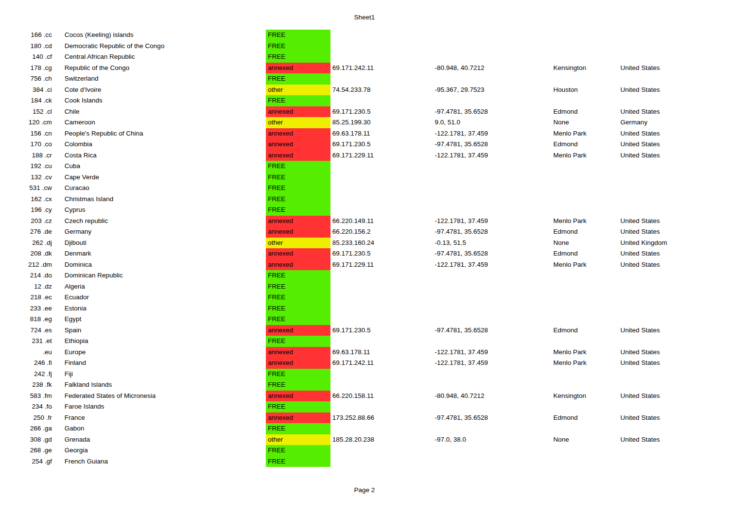Sheet1
| 166 .cc | Cocos (Keeling) islands | FREE | | | | |
| 180 .cd | Democratic Republic of the Congo | FREE | | | | |
| 140 .cf | Central African Republic | FREE | | | | |
| 178 .cg | Republic of the Congo | annexed | 69.171.242.11 | -80.948, 40.7212 | Kensington | United States |
| 756 .ch | Switzerland | FREE | | | | |
| 384 .ci | Cote d'Ivoire | other | 74.54.233.78 | -95.367, 29.7523 | Houston | United States |
| 184 .ck | Cook Islands | FREE | | | | |
| 152 .cl | Chile | annexed | 69.171.230.5 | -97.4781, 35.6528 | Edmond | United States |
| 120 .cm | Cameroon | other | 85.25.199.30 | 9.0, 51.0 | None | Germany |
| 156 .cn | People's Republic of China | annexed | 69.63.178.11 | -122.1781, 37.459 | Menlo Park | United States |
| 170 .co | Colombia | annexed | 69.171.230.5 | -97.4781, 35.6528 | Edmond | United States |
| 188 .cr | Costa Rica | annexed | 69.171.229.11 | -122.1781, 37.459 | Menlo Park | United States |
| 192 .cu | Cuba | FREE | | | | |
| 132 .cv | Cape Verde | FREE | | | | |
| 531 .cw | Curacao | FREE | | | | |
| 162 .cx | Christmas Island | FREE | | | | |
| 196 .cy | Cyprus | FREE | | | | |
| 203 .cz | Czech republic | annexed | 66.220.149.11 | -122.1781, 37.459 | Menlo Park | United States |
| 276 .de | Germany | annexed | 66.220.156.2 | -97.4781, 35.6528 | Edmond | United States |
| 262 .dj | Djibouti | other | 85.233.160.24 | -0.13, 51.5 | None | United Kingdom |
| 208 .dk | Denmark | annexed | 69.171.230.5 | -97.4781, 35.6528 | Edmond | United States |
| 212 .dm | Dominica | annexed | 69.171.229.11 | -122.1781, 37.459 | Menlo Park | United States |
| 214 .do | Dominican Republic | FREE | | | | |
| 12 .dz | Algeria | FREE | | | | |
| 218 .ec | Ecuador | FREE | | | | |
| 233 .ee | Estonia | FREE | | | | |
| 818 .eg | Egypt | FREE | | | | |
| 724 .es | Spain | annexed | 69.171.230.5 | -97.4781, 35.6528 | Edmond | United States |
| 231 .et | Ethiopia | FREE | | | | |
| .eu | Europe | annexed | 69.63.178.11 | -122.1781, 37.459 | Menlo Park | United States |
| 246 .fi | Finland | annexed | 69.171.242.11 | -122.1781, 37.459 | Menlo Park | United States |
| 242 .fj | Fiji | FREE | | | | |
| 238 .fk | Falkland Islands | FREE | | | | |
| 583 .fm | Federated States of Micronesia | annexed | 66.220.158.11 | -80.948, 40.7212 | Kensington | United States |
| 234 .fo | Faroe Islands | FREE | | | | |
| 250 .fr | France | annexed | 173.252.88.66 | -97.4781, 35.6528 | Edmond | United States |
| 266 .ga | Gabon | FREE | | | | |
| 308 .gd | Grenada | other | 185.28.20.238 | -97.0, 38.0 | None | United States |
| 268 .ge | Georgia | FREE | | | | |
| 254 .gf | French Guiana | FREE | | | | |
Page 2